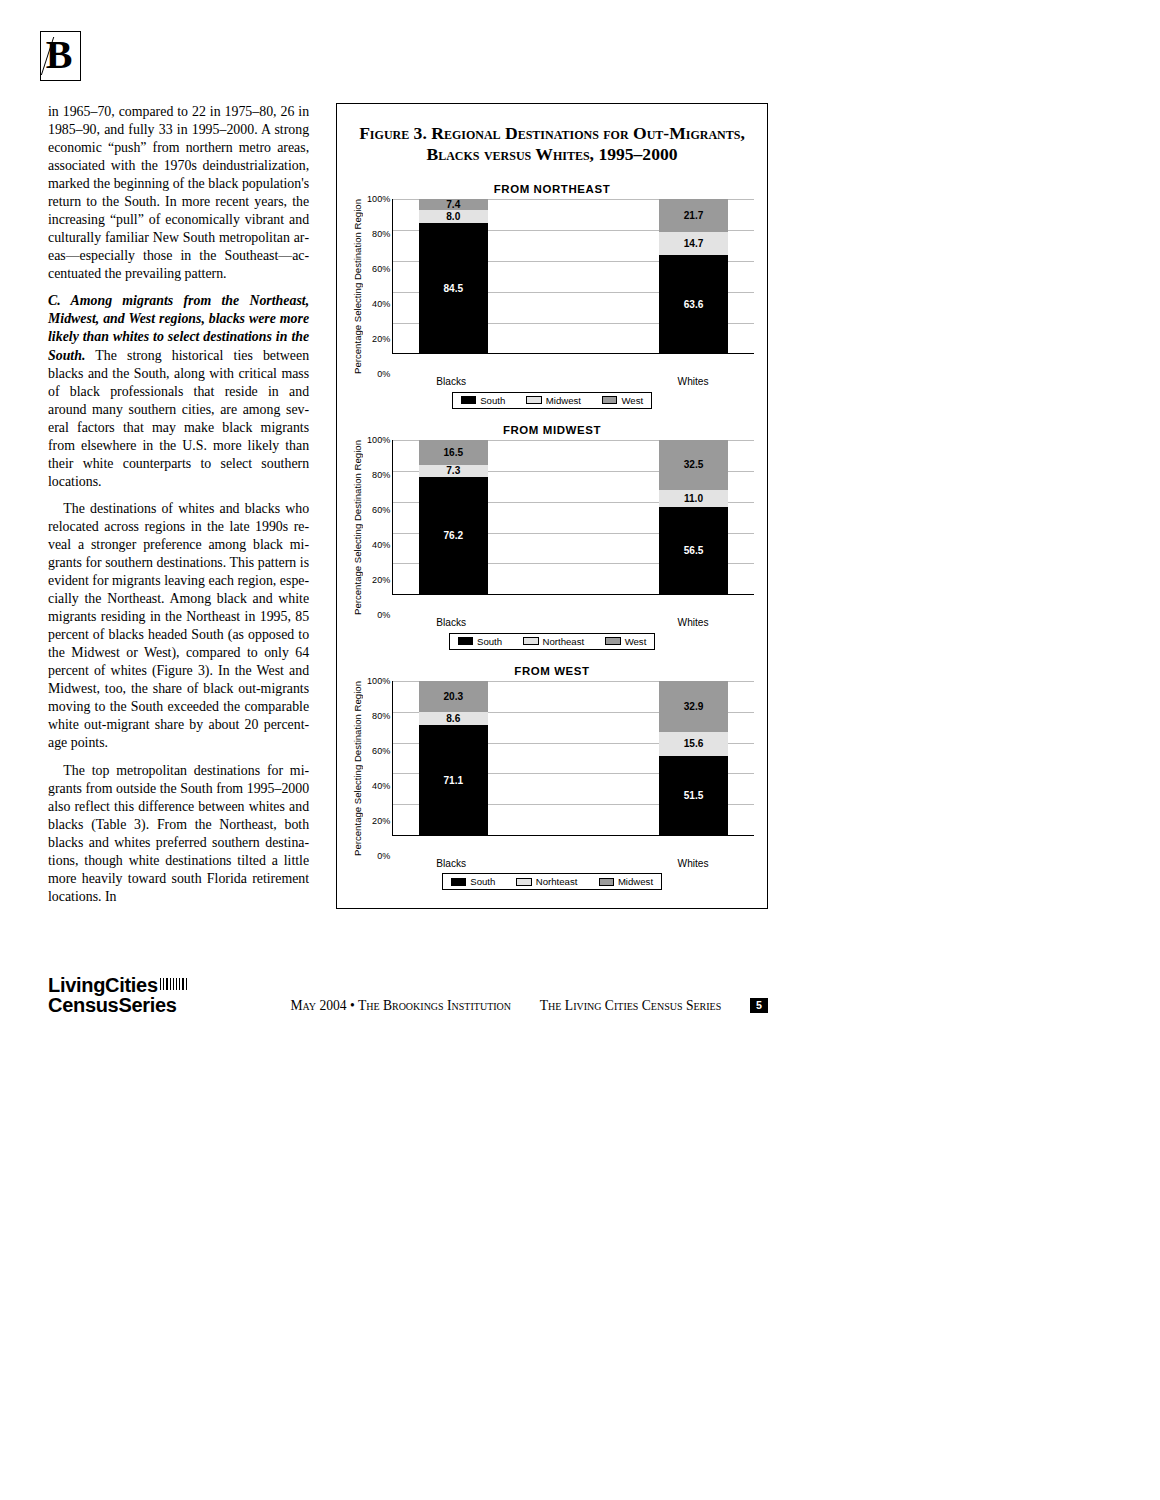B
in 1965–70, compared to 22 in 1975–80, 26 in 1985–90, and fully 33 in 1995–2000. A strong economic “push” from northern metro areas, associated with the 1970s deindustrialization, marked the beginning of the black population's return to the South. In more recent years, the increasing “pull” of economically vibrant and culturally familiar New South metropolitan areas—especially those in the Southeast—accentuated the prevailing pattern.
C. Among migrants from the Northeast, Midwest, and West regions, blacks were more likely than whites to select destinations in the South. The strong historical ties between blacks and the South, along with critical mass of black professionals that reside in and around many southern cities, are among several factors that may make black migrants from elsewhere in the U.S. more likely than their white counterparts to select southern locations.
The destinations of whites and blacks who relocated across regions in the late 1990s reveal a stronger preference among black migrants for southern destinations. This pattern is evident for migrants leaving each region, especially the Northeast. Among black and white migrants residing in the Northeast in 1995, 85 percent of blacks headed South (as opposed to the Midwest or West), compared to only 64 percent of whites (Figure 3). In the West and Midwest, too, the share of black out-migrants moving to the South exceeded the comparable white out-migrant share by about 20 percentage points.
The top metropolitan destinations for migrants from outside the South from 1995–2000 also reflect this difference between whites and blacks (Table 3). From the Northeast, both blacks and whites preferred southern destinations, though white destinations tilted a little more heavily toward south Florida retirement locations. In
Figure 3. Regional Destinations for Out-Migrants, Blacks versus Whites, 1995–2000
FROM NORTHEAST
Percentage Selecting Destination Region
100%
80%
60%
40%
20%
0%
7.4
8.0
84.5
21.7
14.7
63.6
Blacks
Whites
South
Midwest
West
FROM MIDWEST
Percentage Selecting Destination Region
100%
80%
60%
40%
20%
0%
16.5
7.3
76.2
32.5
11.0
56.5
Blacks
Whites
South
Northeast
West
FROM WEST
Percentage Selecting Destination Region
100%
80%
60%
40%
20%
0%
20.3
8.6
71.1
32.9
15.6
51.5
Blacks
Whites
South
Norhteast
Midwest
LivingCities CensusSeries
May 2004 • The Brookings Institution The Living Cities Census Series 5